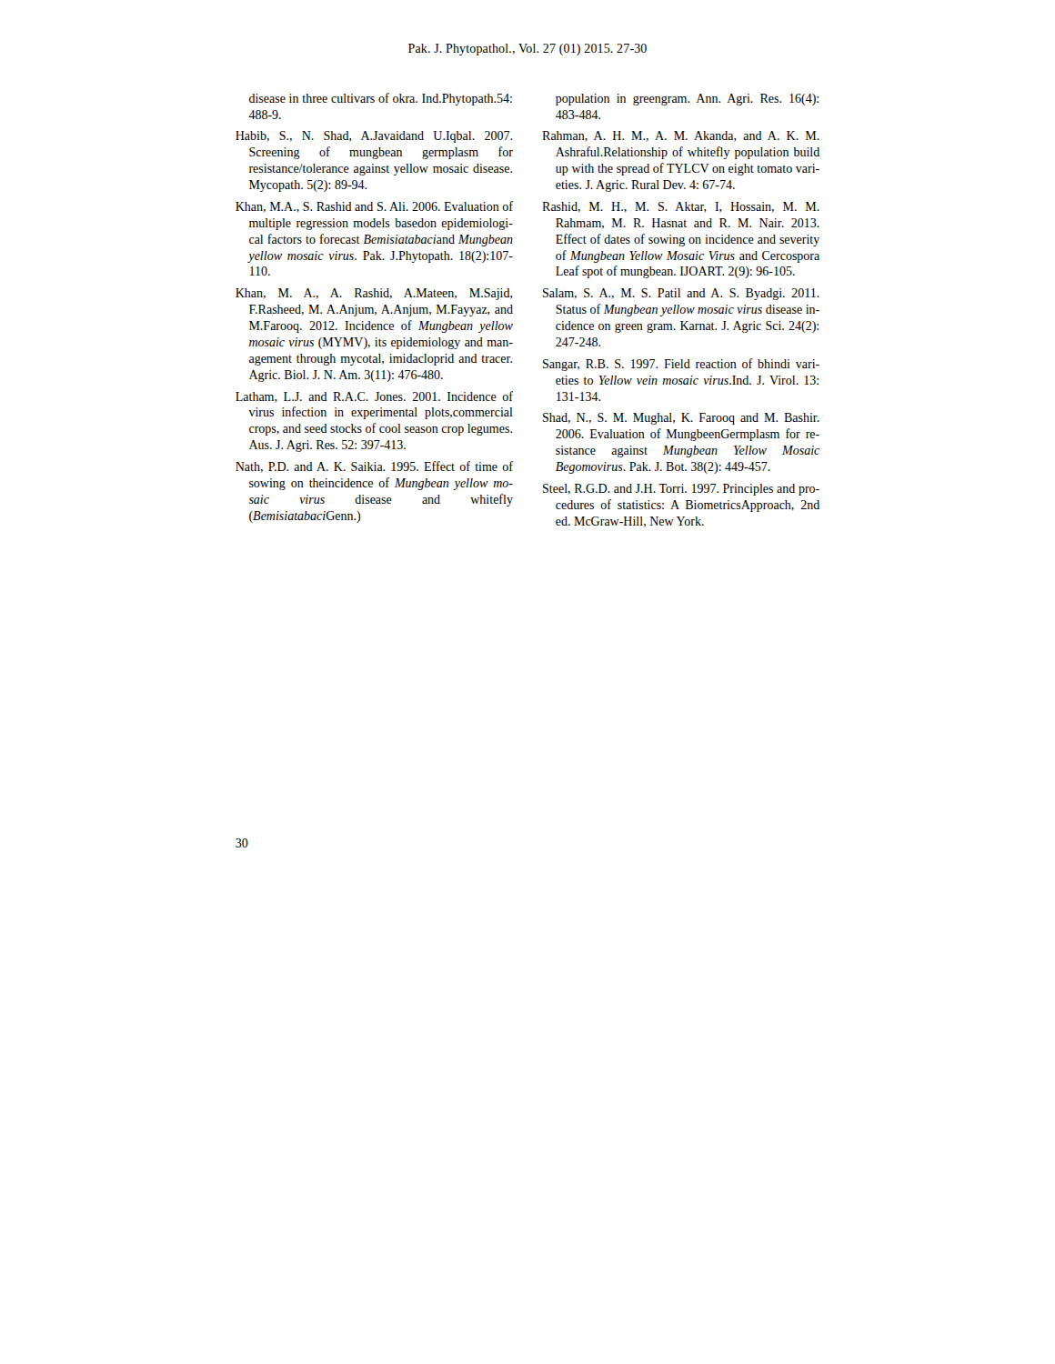Pak. J. Phytopathol., Vol. 27 (01) 2015. 27-30
disease in three cultivars of okra. Ind.Phytopath.54: 488-9.
Habib, S., N. Shad, A.Javaidand U.Iqbal. 2007. Screening of mungbean germplasm for resistance/tolerance against yellow mosaic disease. Mycopath. 5(2): 89-94.
Khan, M.A., S. Rashid and S. Ali. 2006. Evaluation of multiple regression models basedon epidemiological factors to forecast Bemisiatabaciand Mungbean yellow mosaic virus. Pak. J.Phytopath. 18(2):107-110.
Khan, M. A., A. Rashid, A.Mateen, M.Sajid, F.Rasheed, M. A.Anjum, A.Anjum, M.Fayyaz, and M.Farooq. 2012. Incidence of Mungbean yellow mosaic virus (MYMV), its epidemiology and management through mycotal, imidacloprid and tracer. Agric. Biol. J. N. Am. 3(11): 476-480.
Latham, L.J. and R.A.C. Jones. 2001. Incidence of virus infection in experimental plots,commercial crops, and seed stocks of cool season crop legumes. Aus. J. Agri. Res. 52: 397-413.
Nath, P.D. and A. K. Saikia. 1995. Effect of time of sowing on theincidence of Mungbean yellow mosaic virus disease and whitefly (Bemisiatabaci Genn.)
population in greengram. Ann. Agri. Res. 16(4): 483-484.
Rahman, A. H. M., A. M. Akanda, and A. K. M. Ashraful.Relationship of whitefly population build up with the spread of TYLCV on eight tomato varieties. J. Agric. Rural Dev. 4: 67-74.
Rashid, M. H., M. S. Aktar, I, Hossain, M. M. Rahmam, M. R. Hasnat and R. M. Nair. 2013. Effect of dates of sowing on incidence and severity of Mungbean Yellow Mosaic Virus and Cercospora Leaf spot of mungbean. IJOART. 2(9): 96-105.
Salam, S. A., M. S. Patil and A. S. Byadgi. 2011. Status of Mungbean yellow mosaic virus disease incidence on green gram. Karnat. J. Agric Sci. 24(2): 247-248.
Sangar, R.B. S. 1997. Field reaction of bhindi varieties to Yellow vein mosaic virus.Ind. J. Virol. 13: 131-134.
Shad, N., S. M. Mughal, K. Farooq and M. Bashir. 2006. Evaluation of MungbeenGermplasm for resistance against Mungbean Yellow Mosaic Begomovirus. Pak. J. Bot. 38(2): 449-457.
Steel, R.G.D. and J.H. Torri. 1997. Principles and procedures of statistics: A BiometricsApproach, 2nd ed. McGraw-Hill, New York.
30